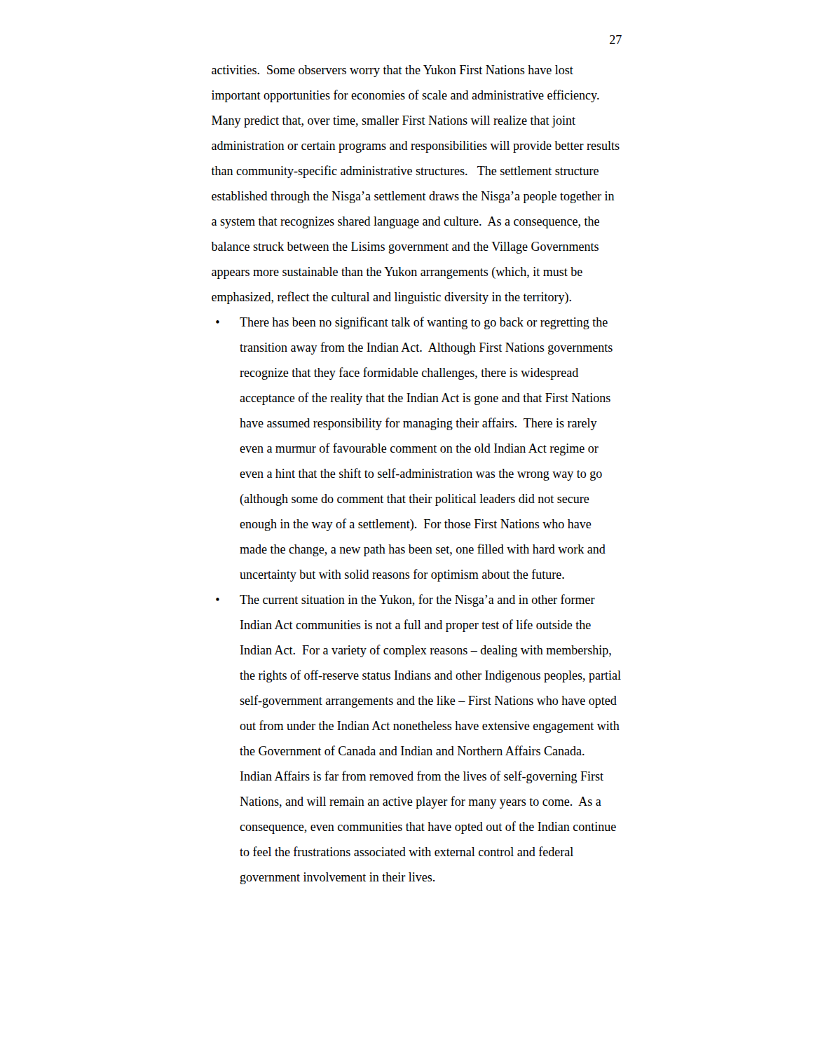27
activities. Some observers worry that the Yukon First Nations have lost important opportunities for economies of scale and administrative efficiency. Many predict that, over time, smaller First Nations will realize that joint administration or certain programs and responsibilities will provide better results than community-specific administrative structures. The settlement structure established through the Nisga’a settlement draws the Nisga’a people together in a system that recognizes shared language and culture. As a consequence, the balance struck between the Lisims government and the Village Governments appears more sustainable than the Yukon arrangements (which, it must be emphasized, reflect the cultural and linguistic diversity in the territory).
There has been no significant talk of wanting to go back or regretting the transition away from the Indian Act. Although First Nations governments recognize that they face formidable challenges, there is widespread acceptance of the reality that the Indian Act is gone and that First Nations have assumed responsibility for managing their affairs. There is rarely even a murmur of favourable comment on the old Indian Act regime or even a hint that the shift to self-administration was the wrong way to go (although some do comment that their political leaders did not secure enough in the way of a settlement). For those First Nations who have made the change, a new path has been set, one filled with hard work and uncertainty but with solid reasons for optimism about the future.
The current situation in the Yukon, for the Nisga’a and in other former Indian Act communities is not a full and proper test of life outside the Indian Act. For a variety of complex reasons – dealing with membership, the rights of off-reserve status Indians and other Indigenous peoples, partial self-government arrangements and the like – First Nations who have opted out from under the Indian Act nonetheless have extensive engagement with the Government of Canada and Indian and Northern Affairs Canada. Indian Affairs is far from removed from the lives of self-governing First Nations, and will remain an active player for many years to come. As a consequence, even communities that have opted out of the Indian continue to feel the frustrations associated with external control and federal government involvement in their lives.